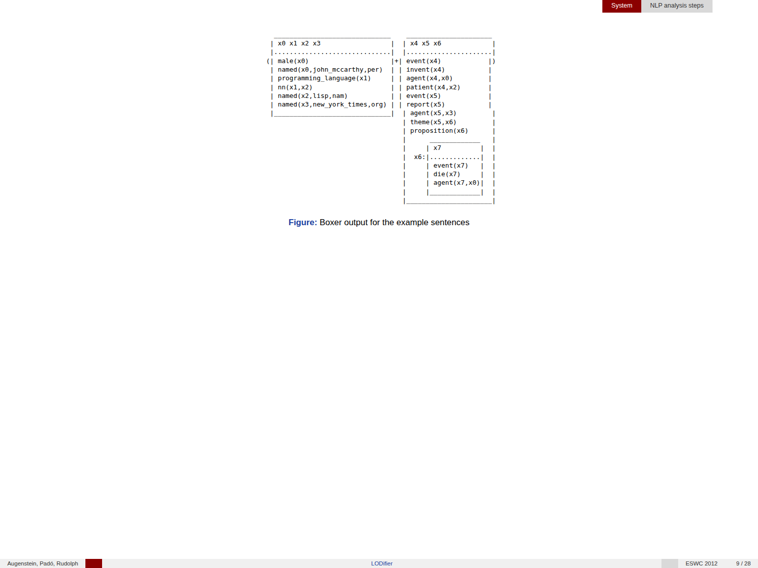System NLP analysis steps
   ______________________________    ______________________
  | x0 x1 x2 x3                  |  | x4 x5 x6             |
  |..............................|  |......................|
 (| male(x0)                     |+| event(x4)            |)
  | named(x0,john_mccarthy,per)  | | invent(x4)           |
  | programming_language(x1)     | | agent(x4,x0)         |
  | nn(x1,x2)                    | | patient(x4,x2)       |
  | named(x2,lisp,nam)           | | event(x5)            |
  | named(x3,new_york_times,org) | | report(x5)           |
  |______________________________|  | agent(x5,x3)         |
                                    | theme(x5,x6)         |
                                    | proposition(x6)      |
                                    |      _____________   |
                                    |     | x7          |  |
                                    |  x6:|.............|  |
                                    |     | event(x7)   |  |
                                    |     | die(x7)     |  |
                                    |     | agent(x7,x0)|  |
                                    |     |_____________|  |
                                    |______________________|
Figure: Boxer output for the example sentences
Augenstein, Padó, Rudolph LODifier ESWC 2012 9 / 28